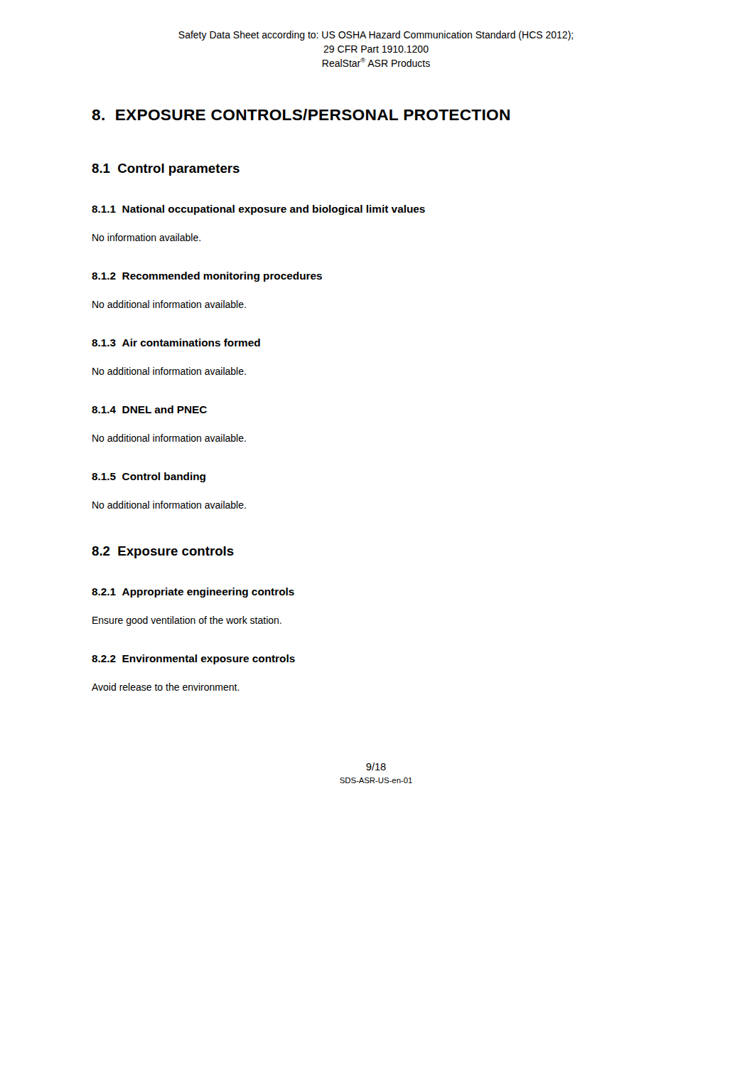Safety Data Sheet according to: US OSHA Hazard Communication Standard (HCS 2012);
29 CFR Part 1910.1200
RealStar® ASR Products
8. EXPOSURE CONTROLS/PERSONAL PROTECTION
8.1 Control parameters
8.1.1 National occupational exposure and biological limit values
No information available.
8.1.2 Recommended monitoring procedures
No additional information available.
8.1.3 Air contaminations formed
No additional information available.
8.1.4 DNEL and PNEC
No additional information available.
8.1.5 Control banding
No additional information available.
8.2 Exposure controls
8.2.1 Appropriate engineering controls
Ensure good ventilation of the work station.
8.2.2 Environmental exposure controls
Avoid release to the environment.
9/18
SDS-ASR-US-en-01